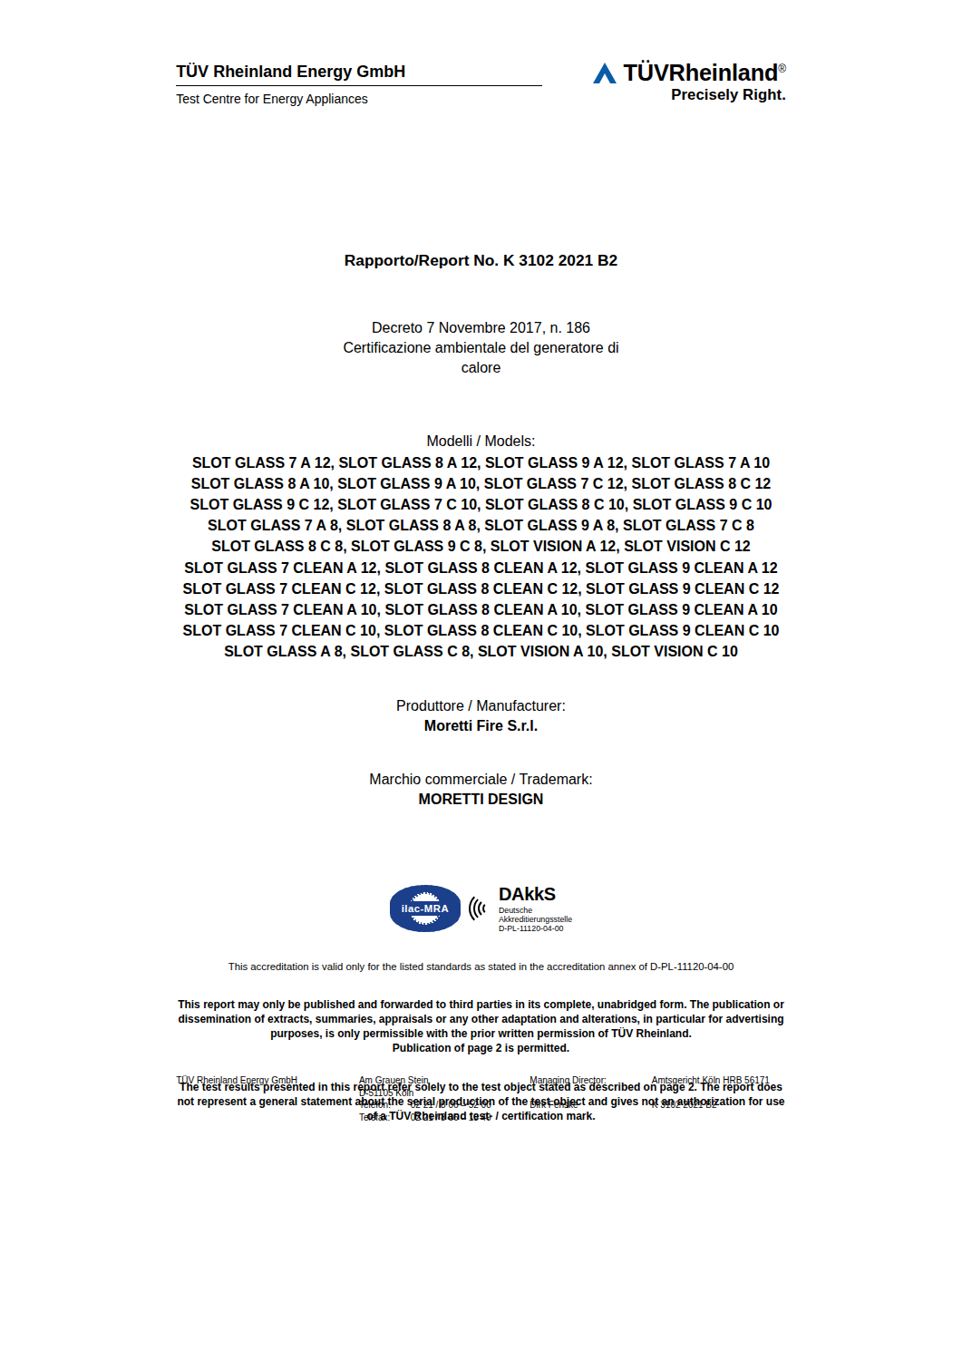TÜV Rheinland Energy GmbH
Test Centre for Energy Appliances
TÜVRheinland®
Precisely Right.
Rapporto/Report No. K 3102 2021 B2
Decreto 7 Novembre 2017, n. 186
Certificazione ambientale del generatore di
calore
Modelli / Models:
SLOT GLASS 7 A 12, SLOT GLASS 8 A 12, SLOT GLASS 9 A 12, SLOT GLASS 7 A 10
SLOT GLASS 8 A 10, SLOT GLASS 9 A 10, SLOT GLASS 7 C 12, SLOT GLASS 8 C 12
SLOT GLASS 9 C 12, SLOT GLASS 7 C 10, SLOT GLASS 8 C 10, SLOT GLASS 9 C 10
SLOT GLASS 7 A 8, SLOT GLASS 8 A 8, SLOT GLASS 9 A 8, SLOT GLASS 7 C 8
SLOT GLASS 8 C 8, SLOT GLASS 9 C 8, SLOT VISION A 12, SLOT VISION C 12
SLOT GLASS 7 CLEAN A 12, SLOT GLASS 8 CLEAN A 12, SLOT GLASS 9 CLEAN A 12
SLOT GLASS 7 CLEAN C 12, SLOT GLASS 8 CLEAN C 12, SLOT GLASS 9 CLEAN C 12
SLOT GLASS 7 CLEAN A 10, SLOT GLASS 8 CLEAN A 10, SLOT GLASS 9 CLEAN A 10
SLOT GLASS 7 CLEAN C 10, SLOT GLASS 8 CLEAN C 10, SLOT GLASS 9 CLEAN C 10
SLOT GLASS A 8, SLOT GLASS C 8, SLOT VISION A 10, SLOT VISION C 10
Produttore / Manufacturer:
Moretti Fire S.r.l.
Marchio commerciale / Trademark:
MORETTI DESIGN
ilac-MRA
DAkkS
Deutsche
Akkreditierungsstelle
D-PL-11120-04-00
This accreditation is valid only for the listed standards as stated in the accreditation annex of D-PL-11120-04-00
This report may only be published and forwarded to third parties in its complete, unabridged form. The publication or dissemination of extracts, summaries, appraisals or any other adaptation and alterations, in particular for advertising purposes, is only permissible with the prior written permission of TÜV Rheinland.
Publication of page 2 is permitted.
The test results presented in this report refer solely to the test object stated as described on page 2. The report does not represent a general statement about the serial production of the test object and gives not an authorization for use of a TÜV Rheinland test- / certification mark.
| TÜV Rheinland Energy GmbH | Am Grauen Stein D-51105 Köln / Telefon: / 02 21 / 8 06 – 52 00 / / Telefax: / 02 21 / 8 06 – 13 49 / | Managing Director: Dirk Fenske | Amtsgericht Köln HRB 56171 K 3102 2021 B2 |